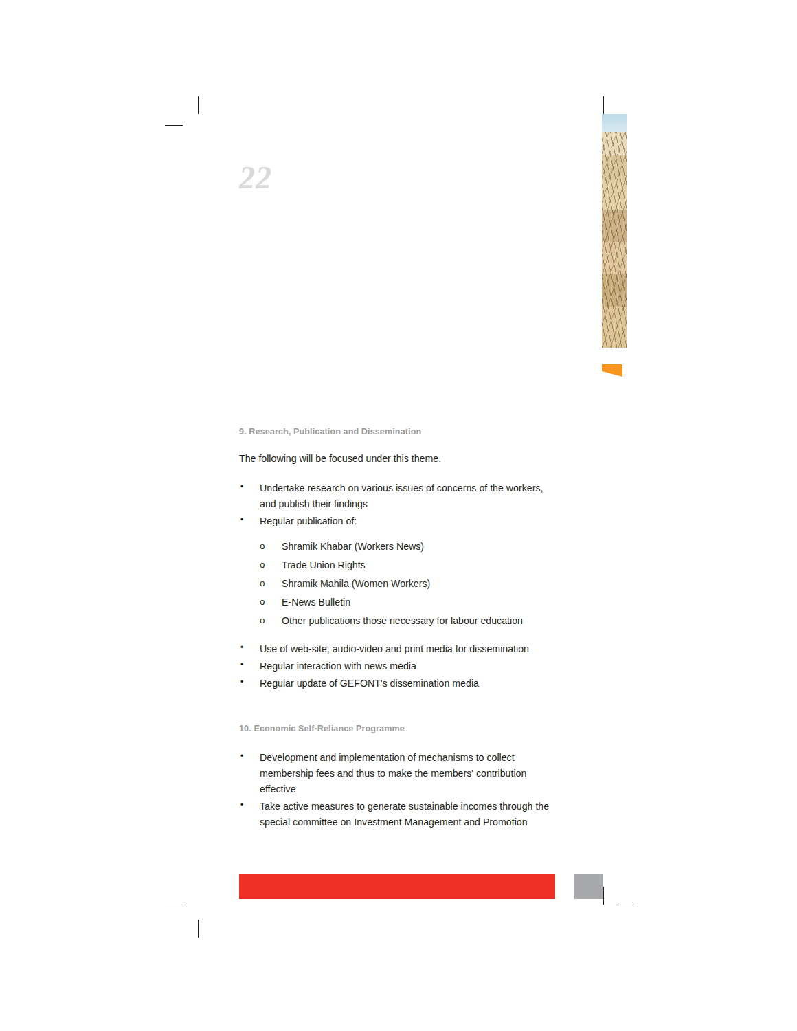22
9. Research, Publication and Dissemination
The following will be focused under this theme.
Undertake research on various issues of concerns of the workers, and publish their findings
Regular publication of:
Shramik Khabar (Workers News)
Trade Union Rights
Shramik Mahila (Women Workers)
E-News Bulletin
Other publications those necessary for labour education
Use of web-site, audio-video and print media for dissemination
Regular interaction with news media
Regular update of GEFONT's dissemination media
10. Economic Self-Reliance Programme
Development and implementation of mechanisms to collect membership fees and thus to make the members' contribution effective
Take active measures to generate sustainable incomes through the special committee on Investment Management and Promotion